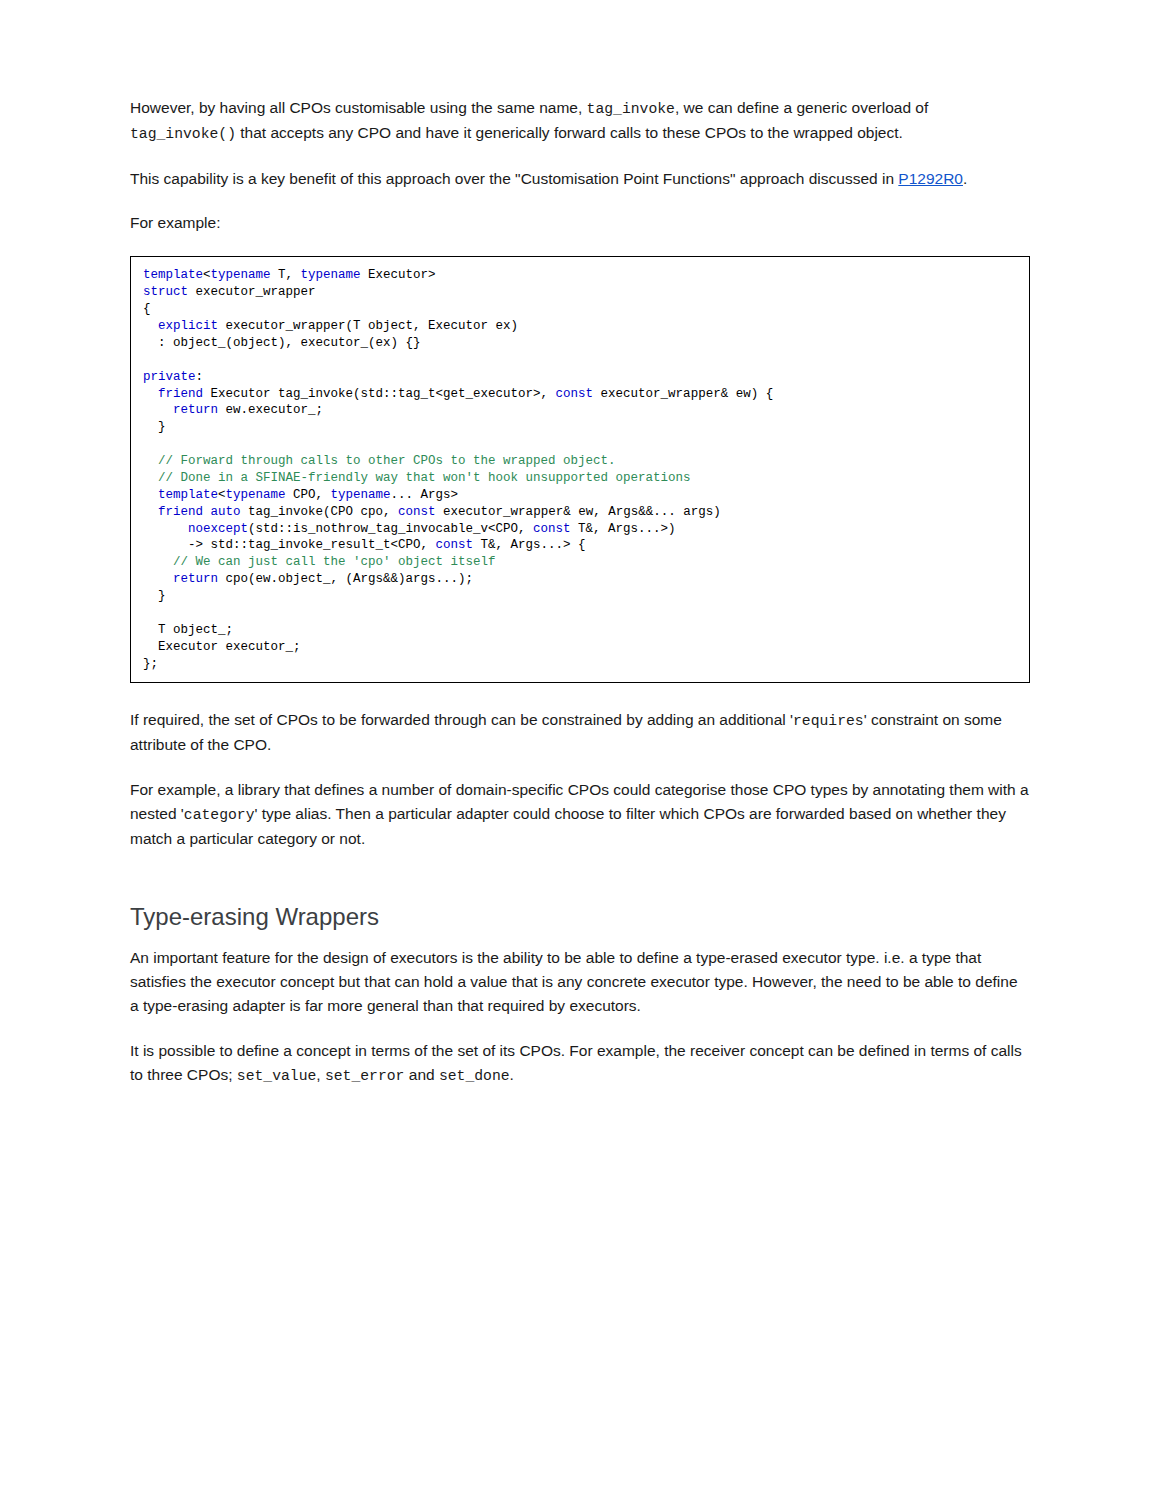However, by having all CPOs customisable using the same name, tag_invoke, we can define a generic overload of tag_invoke() that accepts any CPO and have it generically forward calls to these CPOs to the wrapped object.
This capability is a key benefit of this approach over the "Customisation Point Functions" approach discussed in P1292R0.
For example:
template<typename T, typename Executor>
struct executor_wrapper
{
  explicit executor_wrapper(T object, Executor ex)
  : object_(object), executor_(ex) {}

private:
  friend Executor tag_invoke(std::tag_t<get_executor>, const executor_wrapper& ew) {
    return ew.executor_;
  }

  // Forward through calls to other CPOs to the wrapped object.
  // Done in a SFINAE-friendly way that won't hook unsupported operations
  template<typename CPO, typename... Args>
  friend auto tag_invoke(CPO cpo, const executor_wrapper& ew, Args&&... args)
      noexcept(std::is_nothrow_tag_invocable_v<CPO, const T&, Args...>)
      -> std::tag_invoke_result_t<CPO, const T&, Args...> {
    // We can just call the 'cpo' object itself
    return cpo(ew.object_, (Args&&)args...);
  }

  T object_;
  Executor executor_;
};
If required, the set of CPOs to be forwarded through can be constrained by adding an additional 'requires' constraint on some attribute of the CPO.
For example, a library that defines a number of domain-specific CPOs could categorise those CPO types by annotating them with a nested 'category' type alias. Then a particular adapter could choose to filter which CPOs are forwarded based on whether they match a particular category or not.
Type-erasing Wrappers
An important feature for the design of executors is the ability to be able to define a type-erased executor type. i.e. a type that satisfies the executor concept but that can hold a value that is any concrete executor type. However, the need to be able to define a type-erasing adapter is far more general than that required by executors.
It is possible to define a concept in terms of the set of its CPOs. For example, the receiver concept can be defined in terms of calls to three CPOs; set_value, set_error and set_done.